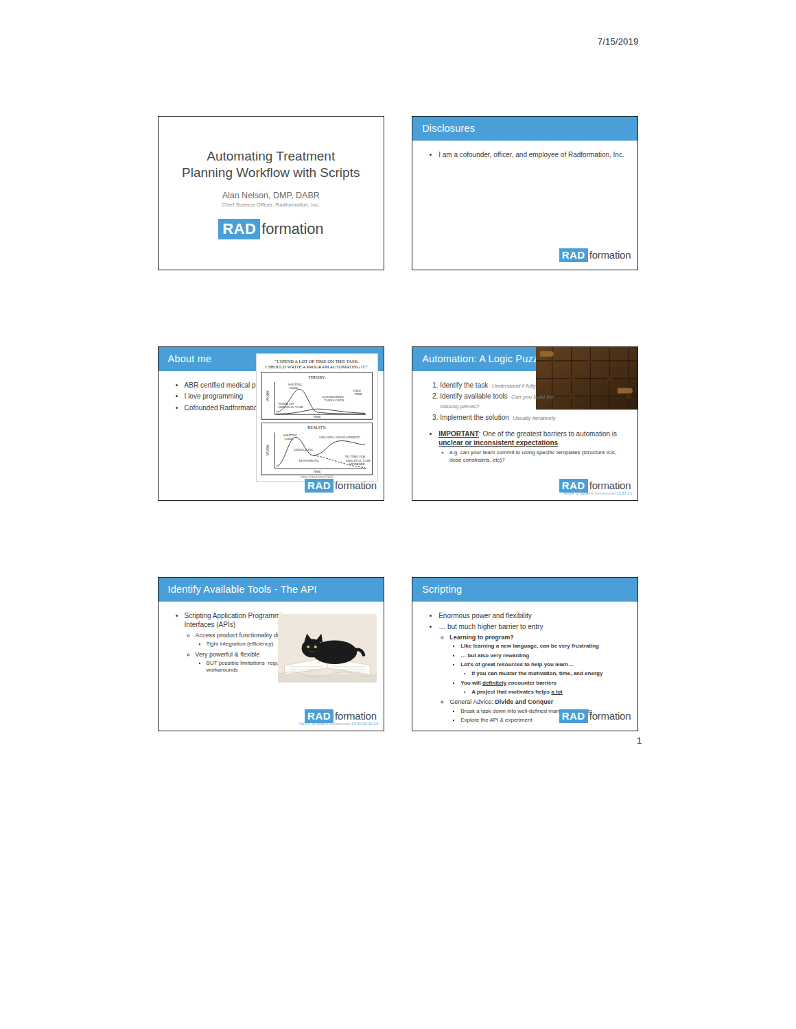7/15/2019
Automating Treatment
Planning Workflow with Scripts
Alan Nelson, DMP, DABR
Chief Science Officer, Radformation, Inc.
RADformation
Disclosures
I am a cofounder, officer, and employee of Radformation, Inc.
RADformation
About me
ABR certified medical physicist
I love programming
Cofounded Radformation because
"I SPEND A LOT OF TIME ON THIS TASK. I SHOULD WRITE A PROGRAM AUTOMATING IT!" THEORY: WORK WRITING CODE WORK ON ORIGINAL TASK AUTOMATION TAKES OVER FREE TIME TIME REALITY: WORK WRITING CODE DEBUGGING ONGOING DEVELOPMENT RETHINKING NO TIME FOR ORIGINAL TASK ANYMORE TIME
https://xkcd.com/1319/
RADformation
Automation: A Logic Puzzle
Identify the task Understand it fully
Identify available tools Can you build the missing pieces?
Implement the solution Usually iteratively
IMPORTANT: One of the greatest barriers to automation is unclear or inconsistent expectations
e.g. can your team commit to using specific templates (structure IDs, dose constraints, etc)?
RADformation
"Puzzle" by jaydee is licensed under CC BY 2.0
Identify Available Tools - The API
Scripting Application Programming Interfaces (APIs)
Access product functionality directly
Tight integration (efficiency)
Very powerful & flexible
BUT possible limitations requiring workarounds
RADformation
"Cat PR" by fellow is licensed under CC BY-NC-SA 2.0
Scripting
Enormous power and flexibility
… but much higher barrier to entry
Learning to program?
Like learning a new language, can be very frustrating
… but also very rewarding
Lot's of great resources to help you learn…
If you can muster the motivation, time, and energy
You will definitely encounter barriers
A project that motivates helps a lot
General Advice: Divide and Conquer
Break a task down into well-defined manageable units
Explore the API & experiment
RADformation
1